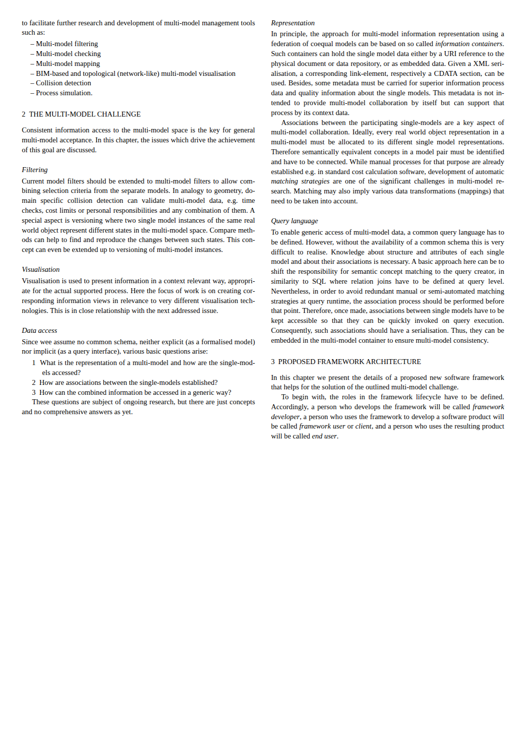to facilitate further research and development of multi-model management tools such as:
Multi-model filtering
Multi-model checking
Multi-model mapping
BIM-based and topological (network-like) multi-model visualisation
Collision detection
Process simulation.
2 THE MULTI-MODEL CHALLENGE
Consistent information access to the multi-model space is the key for general multi-model acceptance. In this chapter, the issues which drive the achievement of this goal are discussed.
Filtering
Current model filters should be extended to multi-model filters to allow combining selection criteria from the separate models. In analogy to geometry, domain specific collision detection can validate multi-model data, e.g. time checks, cost limits or personal responsibilities and any combination of them. A special aspect is versioning where two single model instances of the same real world object represent different states in the multi-model space. Compare methods can help to find and reproduce the changes between such states. This concept can even be extended up to versioning of multi-model instances.
Visualisation
Visualisation is used to present information in a context relevant way, appropriate for the actual supported process. Here the focus of work is on creating corresponding information views in relevance to very different visualisation technologies. This is in close relationship with the next addressed issue.
Data access
Since wee assume no common schema, neither explicit (as a formalised model) nor implicit (as a query interface), various basic questions arise:
What is the representation of a multi-model and how are the single-models accessed?
How are associations between the single-models established?
How can the combined information be accessed in a generic way?
These questions are subject of ongoing research, but there are just concepts and no comprehensive answers as yet.
Representation
In principle, the approach for multi-model information representation using a federation of coequal models can be based on so called information containers. Such containers can hold the single model data either by a URI reference to the physical document or data repository, or as embedded data. Given a XML serialisation, a corresponding link-element, respectively a CDATA section, can be used. Besides, some metadata must be carried for superior information process data and quality information about the single models. This metadata is not intended to provide multi-model collaboration by itself but can support that process by its context data.
Associations between the participating single-models are a key aspect of multi-model collaboration. Ideally, every real world object representation in a multi-model must be allocated to its different single model representations. Therefore semantically equivalent concepts in a model pair must be identified and have to be connected. While manual processes for that purpose are already established e.g. in standard cost calculation software, development of automatic matching strategies are one of the significant challenges in multi-model research. Matching may also imply various data transformations (mappings) that need to be taken into account.
Query language
To enable generic access of multi-model data, a common query language has to be defined. However, without the availability of a common schema this is very difficult to realise. Knowledge about structure and attributes of each single model and about their associations is necessary. A basic approach here can be to shift the responsibility for semantic concept matching to the query creator, in similarity to SQL where relation joins have to be defined at query level. Nevertheless, in order to avoid redundant manual or semi-automated matching strategies at query runtime, the association process should be performed before that point. Therefore, once made, associations between single models have to be kept accessible so that they can be quickly invoked on query execution. Consequently, such associations should have a serialisation. Thus, they can be embedded in the multi-model container to ensure multi-model consistency.
3 PROPOSED FRAMEWORK ARCHITECTURE
In this chapter we present the details of a proposed new software framework that helps for the solution of the outlined multi-model challenge.
To begin with, the roles in the framework lifecycle have to be defined. Accordingly, a person who develops the framework will be called framework developer, a person who uses the framework to develop a software product will be called framework user or client, and a person who uses the resulting product will be called end user.